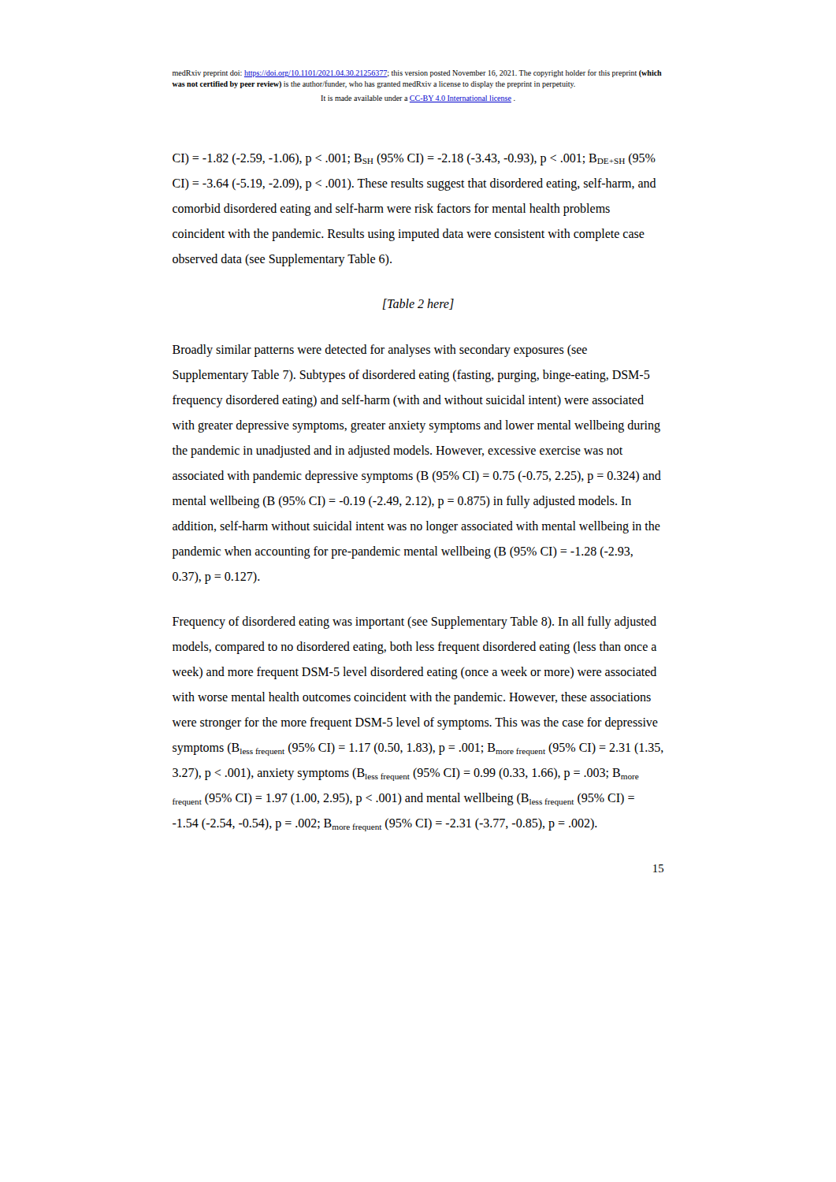medRxiv preprint doi: https://doi.org/10.1101/2021.04.30.21256377; this version posted November 16, 2021. The copyright holder for this preprint (which was not certified by peer review) is the author/funder, who has granted medRxiv a license to display the preprint in perpetuity.
It is made available under a CC-BY 4.0 International license .
CI) = -1.82 (-2.59, -1.06), p < .001; BSH (95% CI) = -2.18 (-3.43, -0.93), p < .001; BDE+SH (95% CI) = -3.64 (-5.19, -2.09), p < .001). These results suggest that disordered eating, self-harm, and comorbid disordered eating and self-harm were risk factors for mental health problems coincident with the pandemic. Results using imputed data were consistent with complete case observed data (see Supplementary Table 6).
[Table 2 here]
Broadly similar patterns were detected for analyses with secondary exposures (see Supplementary Table 7). Subtypes of disordered eating (fasting, purging, binge-eating, DSM-5 frequency disordered eating) and self-harm (with and without suicidal intent) were associated with greater depressive symptoms, greater anxiety symptoms and lower mental wellbeing during the pandemic in unadjusted and in adjusted models. However, excessive exercise was not associated with pandemic depressive symptoms (B (95% CI) = 0.75 (-0.75, 2.25), p = 0.324) and mental wellbeing (B (95% CI) = -0.19 (-2.49, 2.12), p = 0.875) in fully adjusted models. In addition, self-harm without suicidal intent was no longer associated with mental wellbeing in the pandemic when accounting for pre-pandemic mental wellbeing (B (95% CI) = -1.28 (-2.93, 0.37), p = 0.127).
Frequency of disordered eating was important (see Supplementary Table 8). In all fully adjusted models, compared to no disordered eating, both less frequent disordered eating (less than once a week) and more frequent DSM-5 level disordered eating (once a week or more) were associated with worse mental health outcomes coincident with the pandemic. However, these associations were stronger for the more frequent DSM-5 level of symptoms. This was the case for depressive symptoms (Bless frequent (95% CI) = 1.17 (0.50, 1.83), p = .001; Bmore frequent (95% CI) = 2.31 (1.35, 3.27), p < .001), anxiety symptoms (Bless frequent (95% CI) = 0.99 (0.33, 1.66), p = .003; Bmore frequent (95% CI) = 1.97 (1.00, 2.95), p < .001) and mental wellbeing (Bless frequent (95% CI) = -1.54 (-2.54, -0.54), p = .002; Bmore frequent (95% CI) = -2.31 (-3.77, -0.85), p = .002).
15